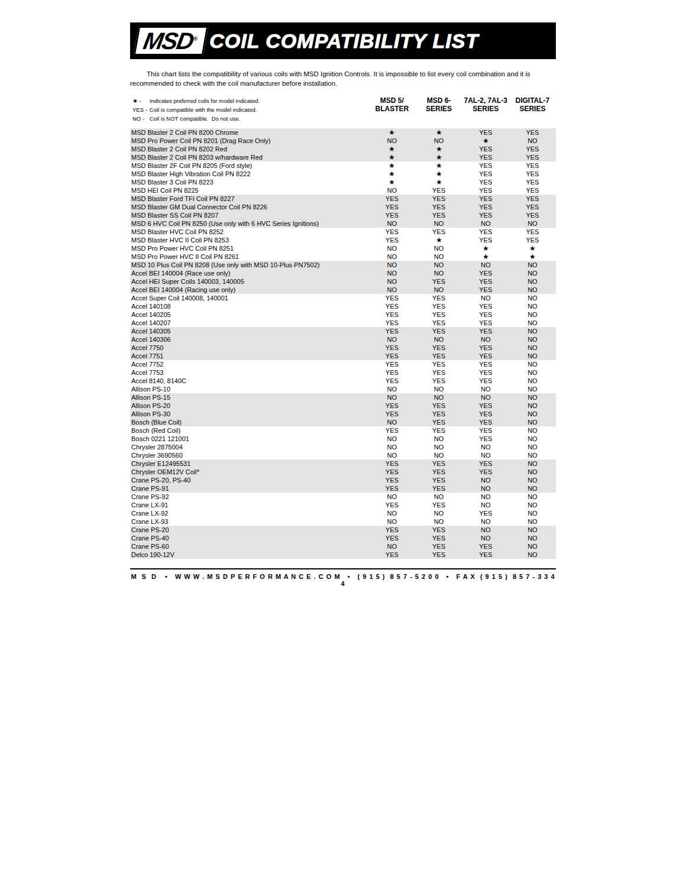MSD®
COIL COMPATIBILITY LIST
This chart lists the compatibility of various coils with MSD Ignition Controls. It is impossible to list every coil combination and it is recommended to check with the coil manufacturer before installation.
| / ★ - / Indicates preferred coils for model indicated. / / --- / --- / / YES - / Coil is compatible with the model indicated. / / NO - / Coil is NOT compatible. Do not use. / | MSD 5/ BLASTER | MSD 6- SERIES | 7AL-2, 7AL-3 SERIES | DIGITAL-7 SERIES |
| --- | --- | --- | --- | --- |
| MSD Blaster 2 Coil PN 8200 Chrome | ★ | ★ | YES | YES |
| MSD Pro Power Coil PN 8201 (Drag Race Only) | NO | NO | ★ | NO |
| MSD Blaster 2 Coil PN 8202 Red | ★ | ★ | YES | YES |
| MSD Blaster 2 Coil PN 8203 w/hardware Red | ★ | ★ | YES | YES |
| MSD Blaster 2F Coil PN 8205 (Ford style) | ★ | ★ | YES | YES |
| MSD Blaster High Vibration Coil PN 8222 | ★ | ★ | YES | YES |
| MSD Blaster 3 Coil PN 8223 | ★ | ★ | YES | YES |
| MSD HEI Coil PN 8225 | NO | YES | YES | YES |
| MSD Blaster Ford TFI Coil PN 8227 | YES | YES | YES | YES |
| MSD Blaster GM Dual Connector Coil PN 8226 | YES | YES | YES | YES |
| MSD Blaster SS Coil PN 8207 | YES | YES | YES | YES |
| MSD 6 HVC Coil PN 8250 (Use only with 6 HVC Series Ignitions) | NO | NO | NO | NO |
| MSD Blaster HVC Coil PN 8252 | YES | YES | YES | YES |
| MSD Blaster HVC II Coil PN 8253 | YES | ★ | YES | YES |
| MSD Pro Power HVC Coil PN 8251 | NO | NO | ★ | ★ |
| MSD Pro Power HVC II Coil PN 8261 | NO | NO | ★ | ★ |
| MSD 10 Plus Coil PN 8208 (Use only with MSD 10-Plus PN7502) | NO | NO | NO | NO |
| Accel BEI 140004 (Race use only) | NO | NO | YES | NO |
| Accel HEI Super Coils 140003, 140005 | NO | YES | YES | NO |
| Accel BEI 140004 (Racing use only) | NO | NO | YES | NO |
| Accel Super Coil 140008, 140001 | YES | YES | NO | NO |
| Accel 140108 | YES | YES | YES | NO |
| Accel 140205 | YES | YES | YES | NO |
| Accel 140207 | YES | YES | YES | NO |
| Accel 140305 | YES | YES | YES | NO |
| Accel 140306 | NO | NO | NO | NO |
| Accel 7750 | YES | YES | YES | NO |
| Accel 7751 | YES | YES | YES | NO |
| Accel 7752 | YES | YES | YES | NO |
| Accel 7753 | YES | YES | YES | NO |
| Accel 8140, 8140C | YES | YES | YES | NO |
| Allison PS-10 | NO | NO | NO | NO |
| Allison PS-15 | NO | NO | NO | NO |
| Allison PS-20 | YES | YES | YES | NO |
| Allison PS-30 | YES | YES | YES | NO |
| Bosch (Blue Coil) | NO | YES | YES | NO |
| Bosch (Red Coil) | YES | YES | YES | NO |
| Bosch 0221 121001 | NO | NO | YES | NO |
| Chrysler 2875004 | NO | NO | NO | NO |
| Chrysler 3690560 | NO | NO | NO | NO |
| Chrysler E12495531 | YES | YES | YES | NO |
| Chrysler OEM12V Coil* | YES | YES | YES | NO |
| Crane PS-20, PS-40 | YES | YES | NO | NO |
| Crane PS-91 | YES | YES | NO | NO |
| Crane PS-92 | NO | NO | NO | NO |
| Crane LX-91 | YES | YES | NO | NO |
| Crane LX-92 | NO | NO | YES | NO |
| Crane LX-93 | NO | NO | NO | NO |
| Crane PS-20 | YES | YES | NO | NO |
| Crane PS-40 | YES | YES | NO | NO |
| Crane PS-60 | NO | YES | YES | NO |
| Delco 190-12V | YES | YES | YES | NO |
M S D • W W W . M S D P E R F O R M A N C E . C O M • ( 9 1 5 ) 8 5 7 - 5 2 0 0 • F A X ( 9 1 5 ) 8 5 7 - 3 3 4 4